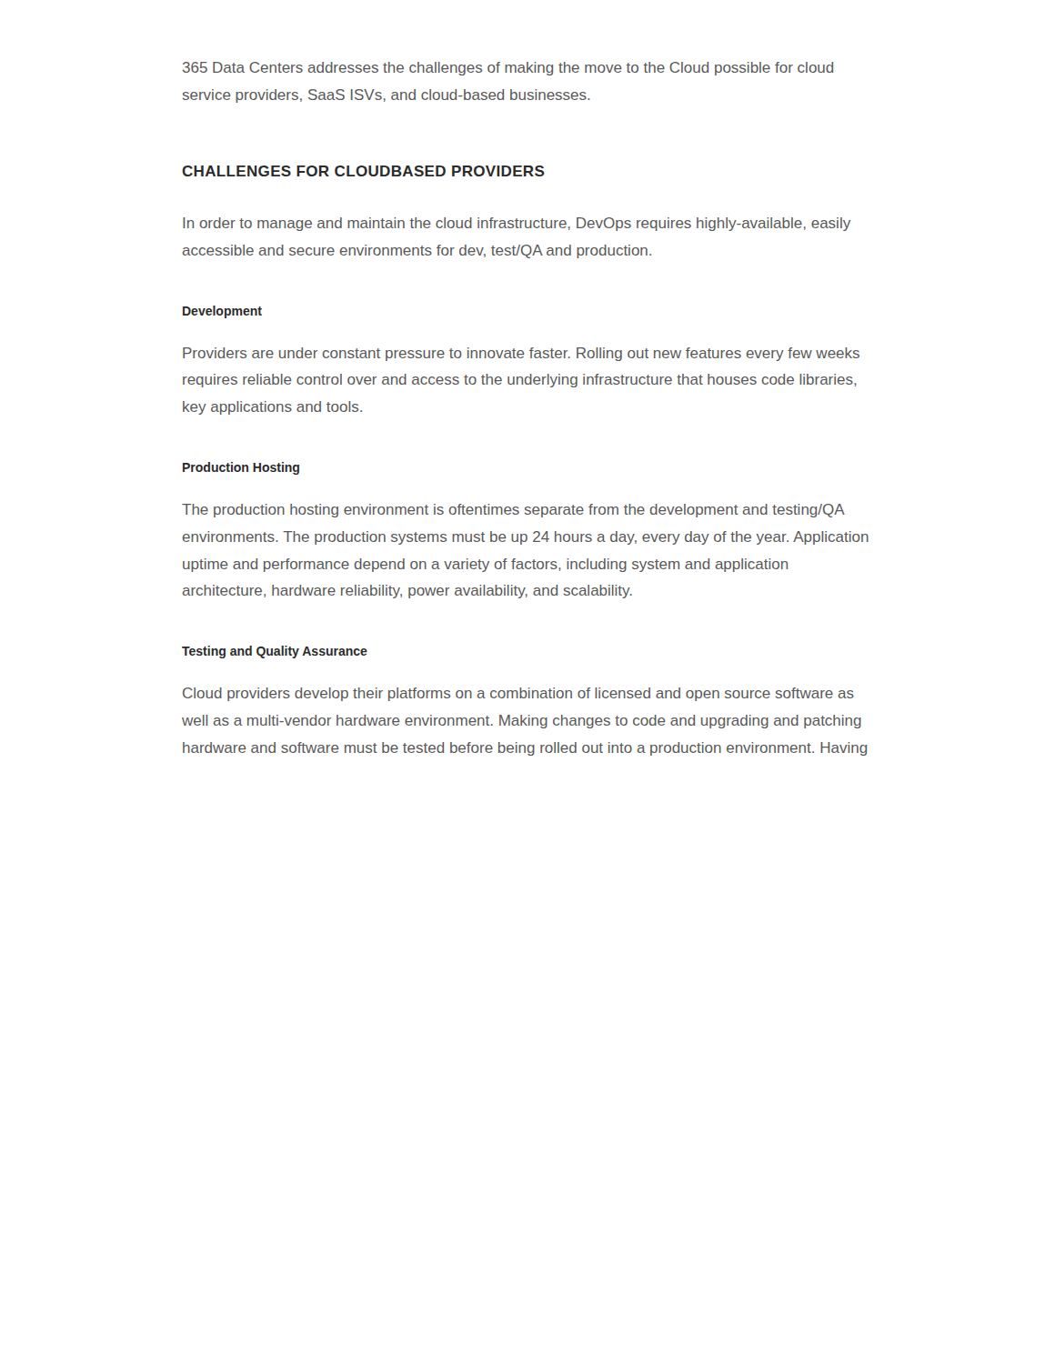365 Data Centers addresses the challenges of making the move to the Cloud possible for cloud service providers, SaaS ISVs, and cloud-based businesses.
CHALLENGES FOR CLOUDBASED PROVIDERS
In order to manage and maintain the cloud infrastructure, DevOps requires highly-available, easily accessible and secure environments for dev, test/QA and production.
Development
Providers are under constant pressure to innovate faster. Rolling out new features every few weeks requires reliable control over and access to the underlying infrastructure that houses code libraries, key applications and tools.
Production Hosting
The production hosting environment is oftentimes separate from the development and testing/QA environments. The production systems must be up 24 hours a day, every day of the year. Application uptime and performance depend on a variety of factors, including system and application architecture, hardware reliability, power availability, and scalability.
Testing and Quality Assurance
Cloud providers develop their platforms on a combination of licensed and open source software as well as a multi-vendor hardware environment. Making changes to code and upgrading and patching hardware and software must be tested before being rolled out into a production environment. Having